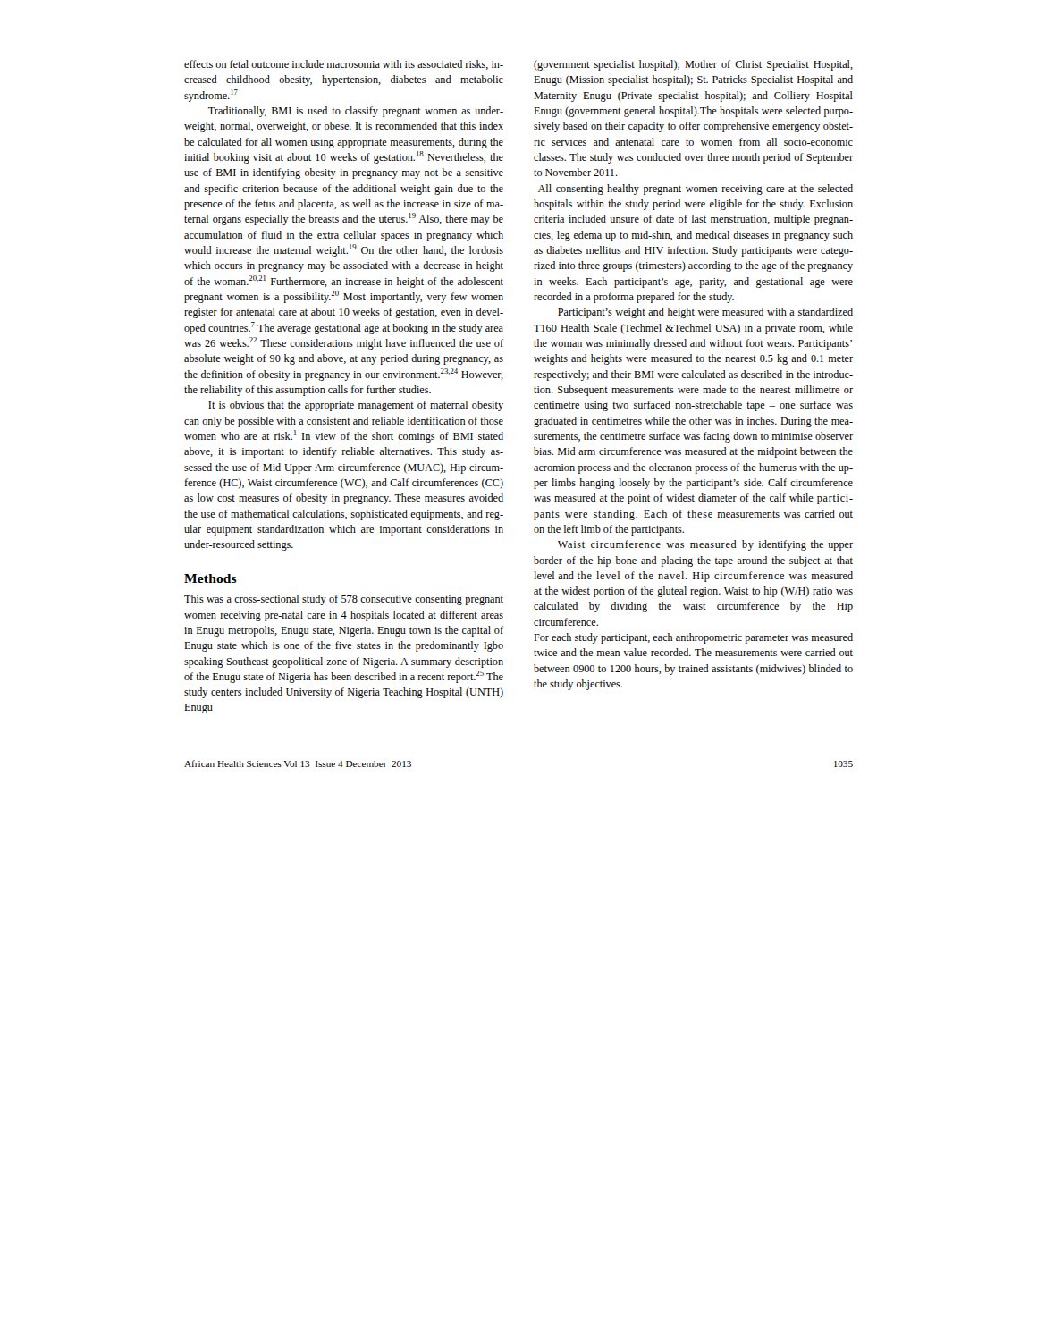effects on fetal outcome include macrosomia with its associated risks, increased childhood obesity, hypertension, diabetes and metabolic syndrome.17
Traditionally, BMI is used to classify pregnant women as underweight, normal, overweight, or obese. It is recommended that this index be calculated for all women using appropriate measurements, during the initial booking visit at about 10 weeks of gestation.18 Nevertheless, the use of BMI in identifying obesity in pregnancy may not be a sensitive and specific criterion because of the additional weight gain due to the presence of the fetus and placenta, as well as the increase in size of maternal organs especially the breasts and the uterus.19 Also, there may be accumulation of fluid in the extra cellular spaces in pregnancy which would increase the maternal weight.19 On the other hand, the lordosis which occurs in pregnancy may be associated with a decrease in height of the woman.20,21 Furthermore, an increase in height of the adolescent pregnant women is a possibility.20 Most importantly, very few women register for antenatal care at about 10 weeks of gestation, even in developed countries.7 The average gestational age at booking in the study area was 26 weeks.22 These considerations might have influenced the use of absolute weight of 90 kg and above, at any period during pregnancy, as the definition of obesity in pregnancy in our environment.23,24 However, the reliability of this assumption calls for further studies.
It is obvious that the appropriate management of maternal obesity can only be possible with a consistent and reliable identification of those women who are at risk.1 In view of the short comings of BMI stated above, it is important to identify reliable alternatives. This study assessed the use of Mid Upper Arm circumference (MUAC), Hip circumference (HC), Waist circumference (WC), and Calf circumferences (CC) as low cost measures of obesity in pregnancy. These measures avoided the use of mathematical calculations, sophisticated equipments, and regular equipment standardization which are important considerations in under-resourced settings.
Methods
This was a cross-sectional study of 578 consecutive consenting pregnant women receiving pre-natal care in 4 hospitals located at different areas in Enugu metropolis, Enugu state, Nigeria. Enugu town is the capital of Enugu state which is one of the five states in the predominantly Igbo speaking Southeast geopolitical zone of Nigeria. A summary description of the Enugu state of Nigeria has been described in a recent report.25 The study centers included University of Nigeria Teaching Hospital (UNTH) Enugu
(government specialist hospital); Mother of Christ Specialist Hospital, Enugu (Mission specialist hospital); St. Patricks Specialist Hospital and Maternity Enugu (Private specialist hospital); and Colliery Hospital Enugu (government general hospital).The hospitals were selected purposively based on their capacity to offer comprehensive emergency obstetric services and antenatal care to women from all socio-economic classes. The study was conducted over three month period of September to November 2011.
All consenting healthy pregnant women receiving care at the selected hospitals within the study period were eligible for the study. Exclusion criteria included unsure of date of last menstruation, multiple pregnancies, leg edema up to mid-shin, and medical diseases in pregnancy such as diabetes mellitus and HIV infection. Study participants were categorized into three groups (trimesters) according to the age of the pregnancy in weeks. Each participant’s age, parity, and gestational age were recorded in a proforma prepared for the study.
Participant’s weight and height were measured with a standardized T160 Health Scale (Techmel &Techmel USA) in a private room, while the woman was minimally dressed and without foot wears. Participants’ weights and heights were measured to the nearest 0.5 kg and 0.1 meter respectively; and their BMI were calculated as described in the introduction. Subsequent measurements were made to the nearest millimetre or centimetre using two surfaced non-stretchable tape – one surface was graduated in centimetres while the other was in inches. During the measurements, the centimetre surface was facing down to minimise observer bias. Mid arm circumference was measured at the midpoint between the acromion process and the olecranon process of the humerus with the upper limbs hanging loosely by the participant’s side. Calf circumference was measured at the point of widest diameter of the calf while participants were standing. Each of these measurements was carried out on the left limb of the participants.
Waist circumference was measured by identifying the upper border of the hip bone and placing the tape around the subject at that level and the level of the navel. Hip circumference was measured at the widest portion of the gluteal region. Waist to hip (W/H) ratio was calculated by dividing the waist circumference by the Hip circumference.
For each study participant, each anthropometric parameter was measured twice and the mean value recorded. The measurements were carried out between 0900 to 1200 hours, by trained assistants (midwives) blinded to the study objectives.
African Health Sciences Vol 13 Issue 4 December 2013
1035